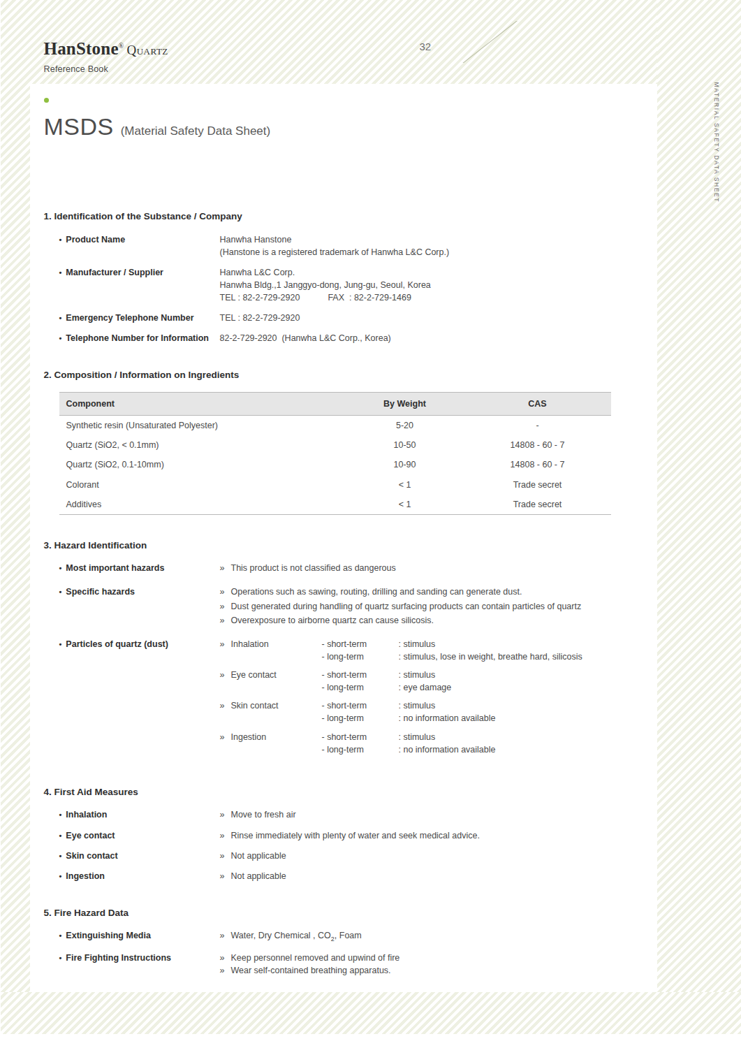HanStone®Quartz
Reference Book
32
MSDS (Material Safety Data Sheet)
MATERIAL SAFETY DATA SHEET
1. Identification of the Substance / Company
Product Name
Hanwha Hanstone (Hanstone is a registered trademark of Hanwha L&C Corp.)
Manufacturer / Supplier
Hanwha L&C Corp. Hanwha Bldg.,1 Janggyo-dong, Jung-gu, Seoul, Korea TEL : 82-2-729-2920 FAX : 82-2-729-1469
Emergency Telephone Number
TEL : 82-2-729-2920
Telephone Number for Information
82-2-729-2920 (Hanwha L&C Corp., Korea)
2. Composition / Information on Ingredients
| Component | By Weight | CAS |
| --- | --- | --- |
| Synthetic resin (Unsaturated Polyester) | 5-20 | - |
| Quartz (SiO2, < 0.1mm) | 10-50 | 14808 - 60 - 7 |
| Quartz (SiO2, 0.1-10mm) | 10-90 | 14808 - 60 - 7 |
| Colorant | < 1 | Trade secret |
| Additives | < 1 | Trade secret |
3. Hazard Identification
Most important hazards
This product is not classified as dangerous
Specific hazards
Operations such as sawing, routing, drilling and sanding can generate dust. Dust generated during handling of quartz surfacing products can contain particles of quartz Overexposure to airborne quartz can cause silicosis.
Particles of quartz (dust)
Inhalation
- short-term: stimulus - long-term : stimulus, lose in weight, breathe hard, silicosis
Eye contact
- short-term: stimulus - long-term : eye damage
Skin contact
- short-term: stimulus - long-term : no information available
Ingestion
- short-term: stimulus - long-term : no information available
4. First Aid Measures
Inhalation
Move to fresh air
Eye contact
Rinse immediately with plenty of water and seek medical advice.
Skin contact
Not applicable
Ingestion
Not applicable
5. Fire Hazard Data
Extinguishing Media
Water, Dry Chemical , CO2, Foam
Fire Fighting Instructions
Keep personnel removed and upwind of fire Wear self-contained breathing apparatus.